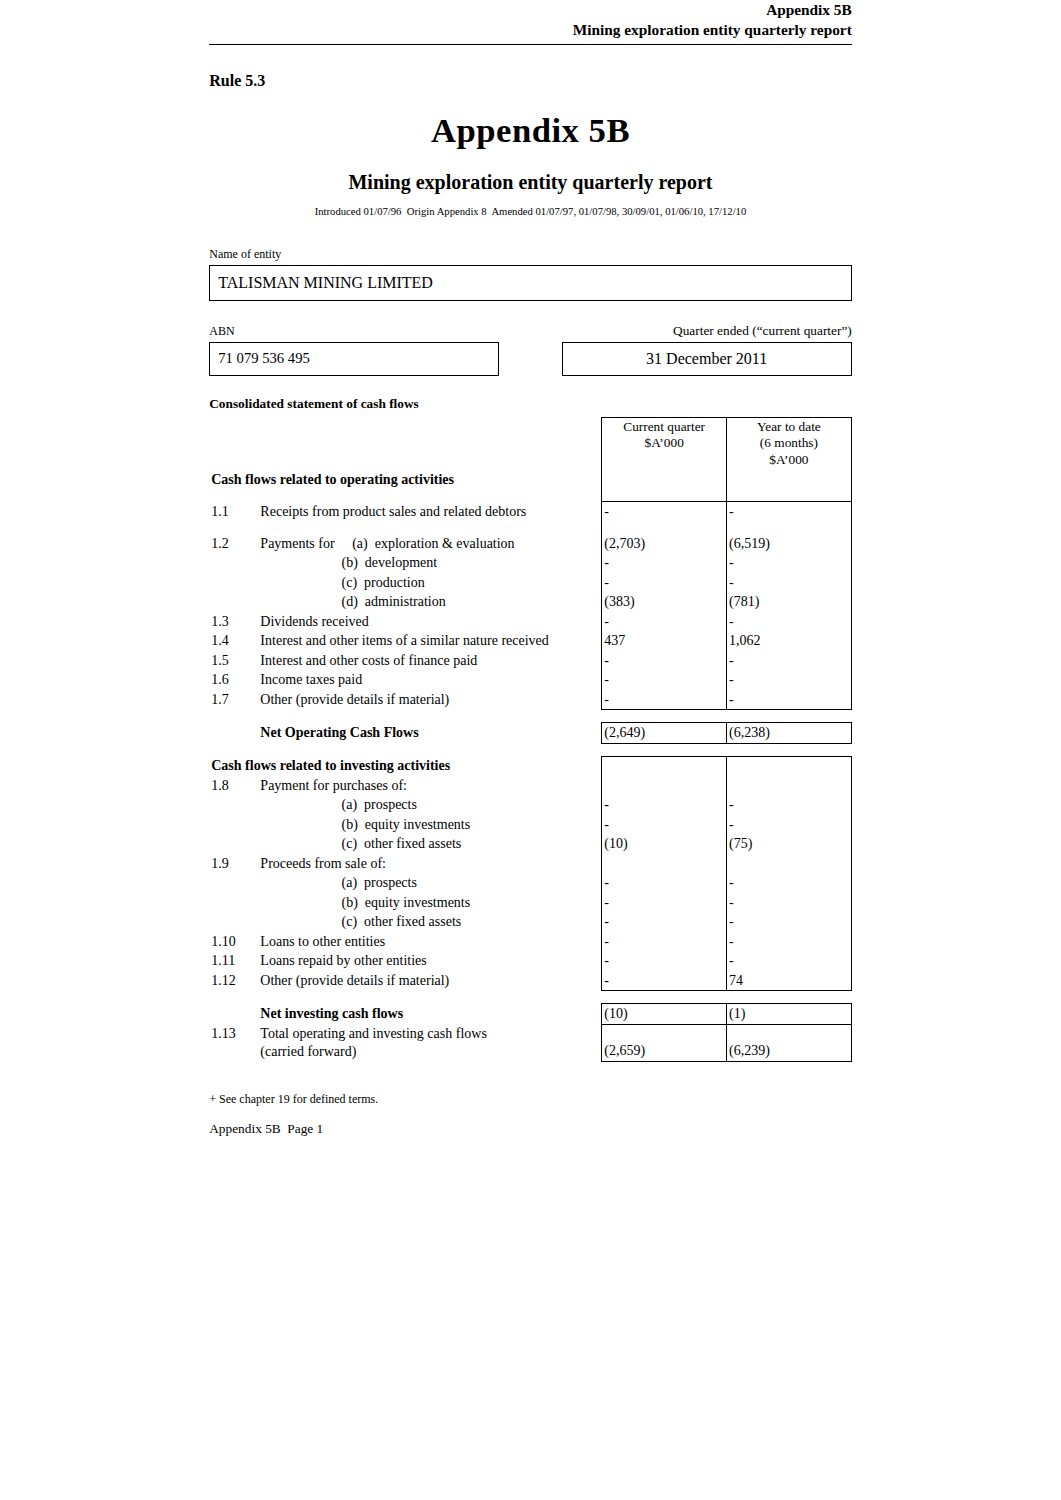Appendix 5B
Mining exploration entity quarterly report
Rule 5.3
Appendix 5B
Mining exploration entity quarterly report
Introduced 01/07/96 Origin Appendix 8 Amended 01/07/97, 01/07/98, 30/09/01, 01/06/10, 17/12/10
Name of entity
TALISMAN MINING LIMITED
ABN
Quarter ended (“current quarter”)
71 079 536 495
31 December 2011
Consolidated statement of cash flows
| | Current quarter $A’000 | Year to date (6 months) $A’000 |
| Cash flows related to operating activities | | |
| 1.1 | Receipts from product sales and related debtors | - | - |
| 1.2 | Payments for (a) exploration & evaluation | (2,703) | (6,519) |
| | (b) development | - | - |
| | (c) production | - | - |
| | (d) administration | (383) | (781) |
| 1.3 | Dividends received | - | - |
| 1.4 | Interest and other items of a similar nature received | 437 | 1,062 |
| 1.5 | Interest and other costs of finance paid | - | - |
| 1.6 | Income taxes paid | - | - |
| 1.7 | Other (provide details if material) | - | - |
| | Net Operating Cash Flows | (2,649) | (6,238) |
| Cash flows related to investing activities | | |
| 1.8 | Payment for purchases of: | | |
| | (a) prospects | - | - |
| | (b) equity investments | - | - |
| | (c) other fixed assets | (10) | (75) |
| 1.9 | Proceeds from sale of: | | |
| | (a) prospects | - | - |
| | (b) equity investments | - | - |
| | (c) other fixed assets | - | - |
| 1.10 | Loans to other entities | - | - |
| 1.11 | Loans repaid by other entities | - | - |
| 1.12 | Other (provide details if material) | - | 74 |
| | Net investing cash flows | (10) | (1) |
| 1.13 | Total operating and investing cash flows (carried forward) | (2,659) | (6,239) |
+ See chapter 19 for defined terms.
Appendix 5B Page 1